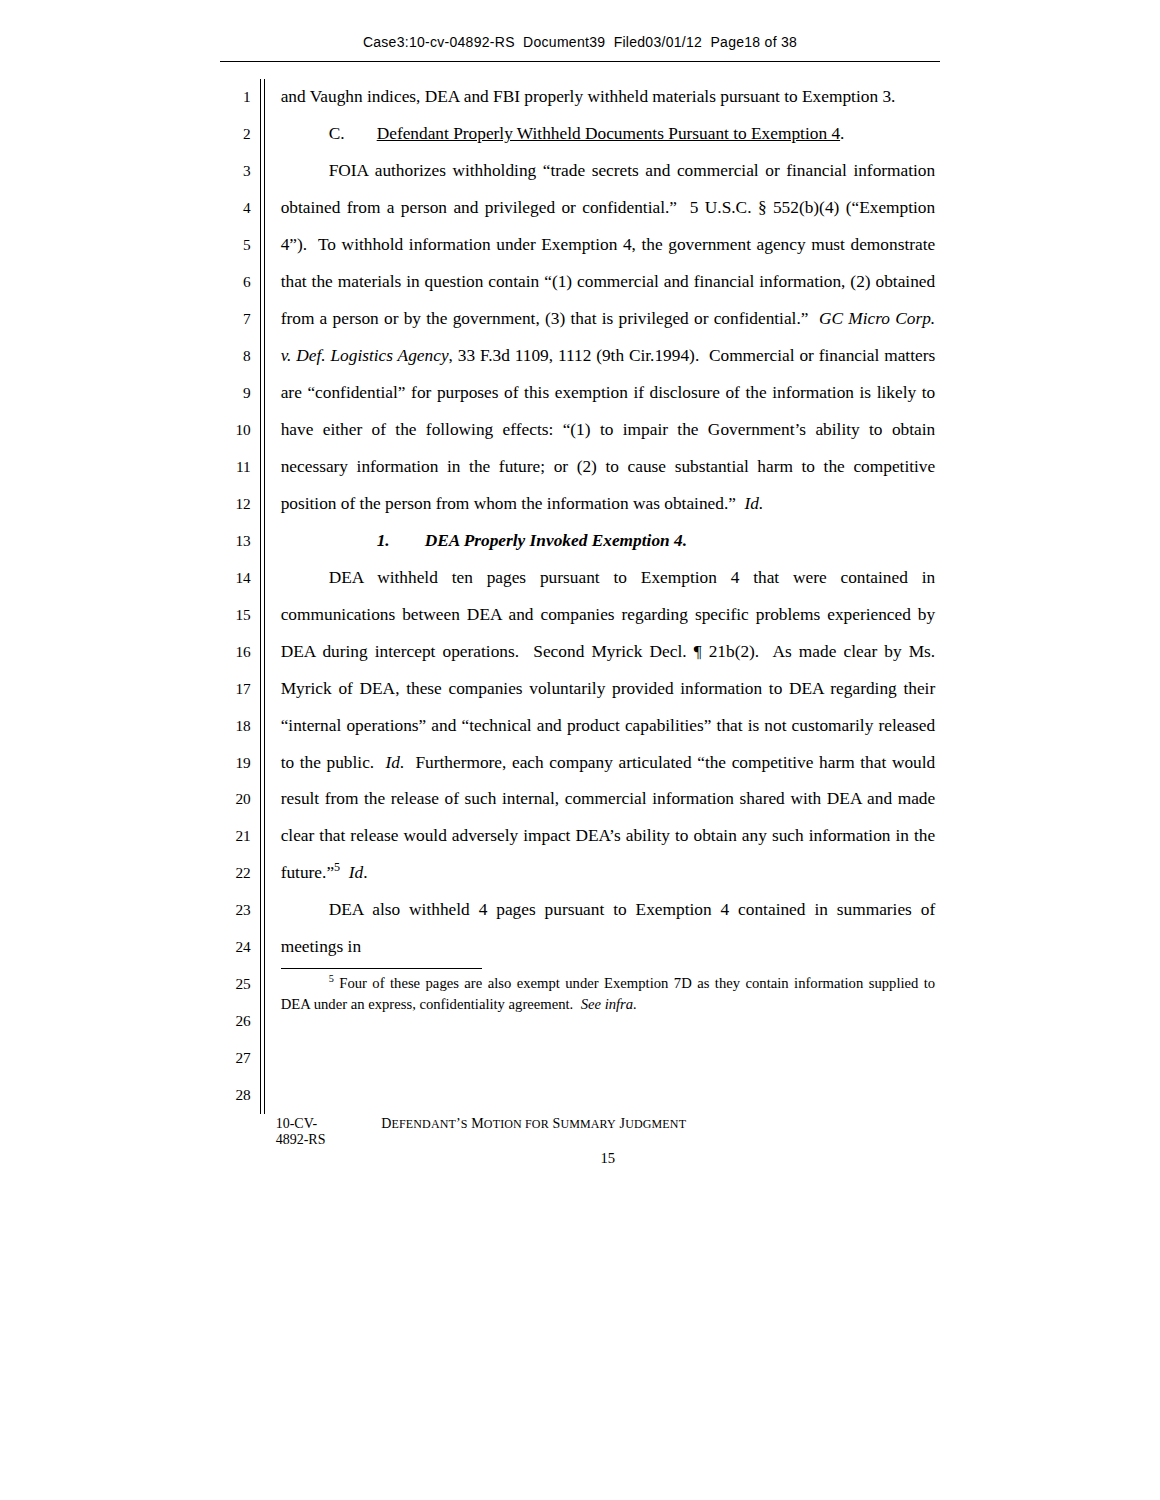Case3:10-cv-04892-RS Document39 Filed03/01/12 Page18 of 38
1
2
3
4
5
6
7
8
9
10
11
12
13
14
15
16
17
18
19
20
21
22
23
24
25
26
27
28
and Vaughn indices, DEA and FBI properly withheld materials pursuant to Exemption 3.
C. Defendant Properly Withheld Documents Pursuant to Exemption 4.
FOIA authorizes withholding “trade secrets and commercial or financial information obtained from a person and privileged or confidential.” 5 U.S.C. § 552(b)(4) (“Exemption 4”). To withhold information under Exemption 4, the government agency must demonstrate that the materials in question contain “(1) commercial and financial information, (2) obtained from a person or by the government, (3) that is privileged or confidential.” GC Micro Corp. v. Def. Logistics Agency, 33 F.3d 1109, 1112 (9th Cir.1994). Commercial or financial matters are “confidential” for purposes of this exemption if disclosure of the information is likely to have either of the following effects: “(1) to impair the Government’s ability to obtain necessary information in the future; or (2) to cause substantial harm to the competitive position of the person from whom the information was obtained.” Id.
1. DEA Properly Invoked Exemption 4.
DEA withheld ten pages pursuant to Exemption 4 that were contained in communications between DEA and companies regarding specific problems experienced by DEA during intercept operations. Second Myrick Decl. ¶ 21b(2). As made clear by Ms. Myrick of DEA, these companies voluntarily provided information to DEA regarding their “internal operations” and “technical and product capabilities” that is not customarily released to the public. Id. Furthermore, each company articulated “the competitive harm that would result from the release of such internal, commercial information shared with DEA and made clear that release would adversely impact DEA’s ability to obtain any such information in the future.”5 Id.
DEA also withheld 4 pages pursuant to Exemption 4 contained in summaries of meetings in
5 Four of these pages are also exempt under Exemption 7D as they contain information supplied to DEA under an express, confidentiality agreement. See infra.
10-CV-
4892-RS
DEFENDANT’S MOTION FOR SUMMARY JUDGMENT
15